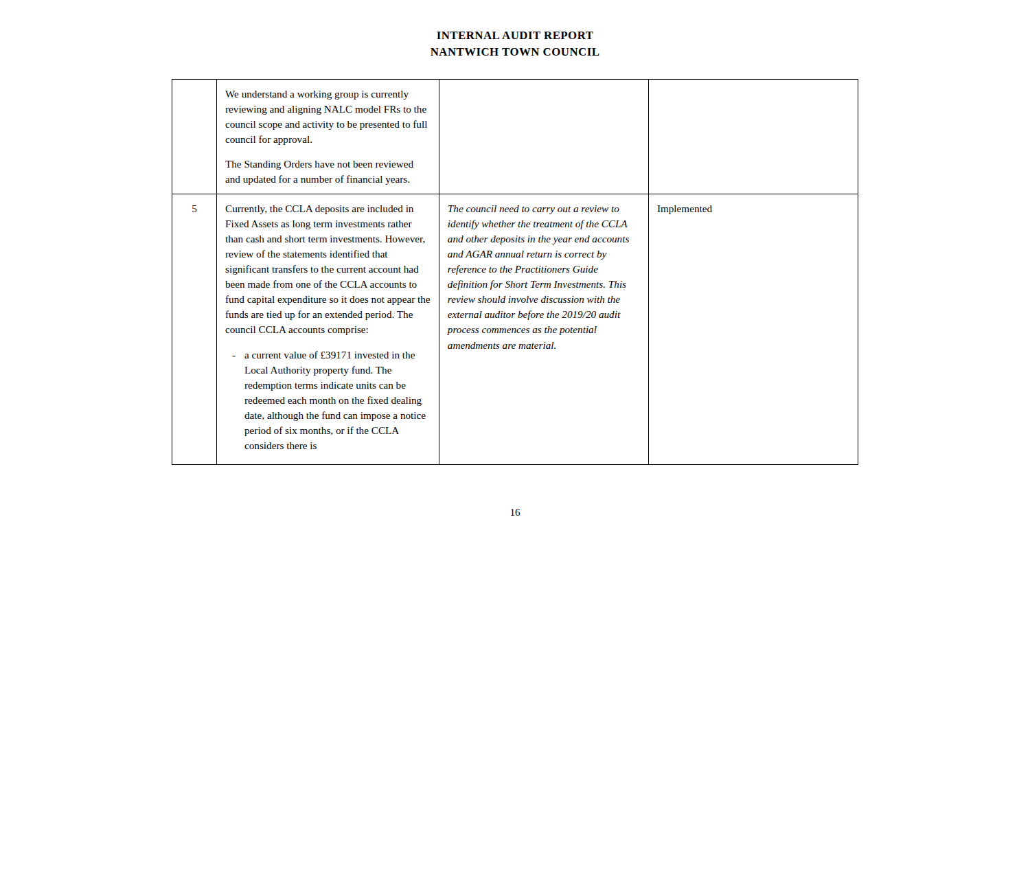INTERNAL AUDIT REPORT
NANTWICH TOWN COUNCIL
| | We understand a working group is currently reviewing and aligning NALC model FRs to the council scope and activity to be presented to full council for approval. The Standing Orders have not been reviewed and updated for a number of financial years. | | |
| 5 | Currently, the CCLA deposits are included in Fixed Assets as long term investments rather than cash and short term investments. However, review of the statements identified that significant transfers to the current account had been made from one of the CCLA accounts to fund capital expenditure so it does not appear the funds are tied up for an extended period. The council CCLA accounts comprise: a current value of £39171 invested in the Local Authority property fund. The redemption terms indicate units can be redeemed each month on the fixed dealing date, although the fund can impose a notice period of six months, or if the CCLA considers there is | The council need to carry out a review to identify whether the treatment of the CCLA and other deposits in the year end accounts and AGAR annual return is correct by reference to the Practitioners Guide definition for Short Term Investments. This review should involve discussion with the external auditor before the 2019/20 audit process commences as the potential amendments are material. | Implemented |
16